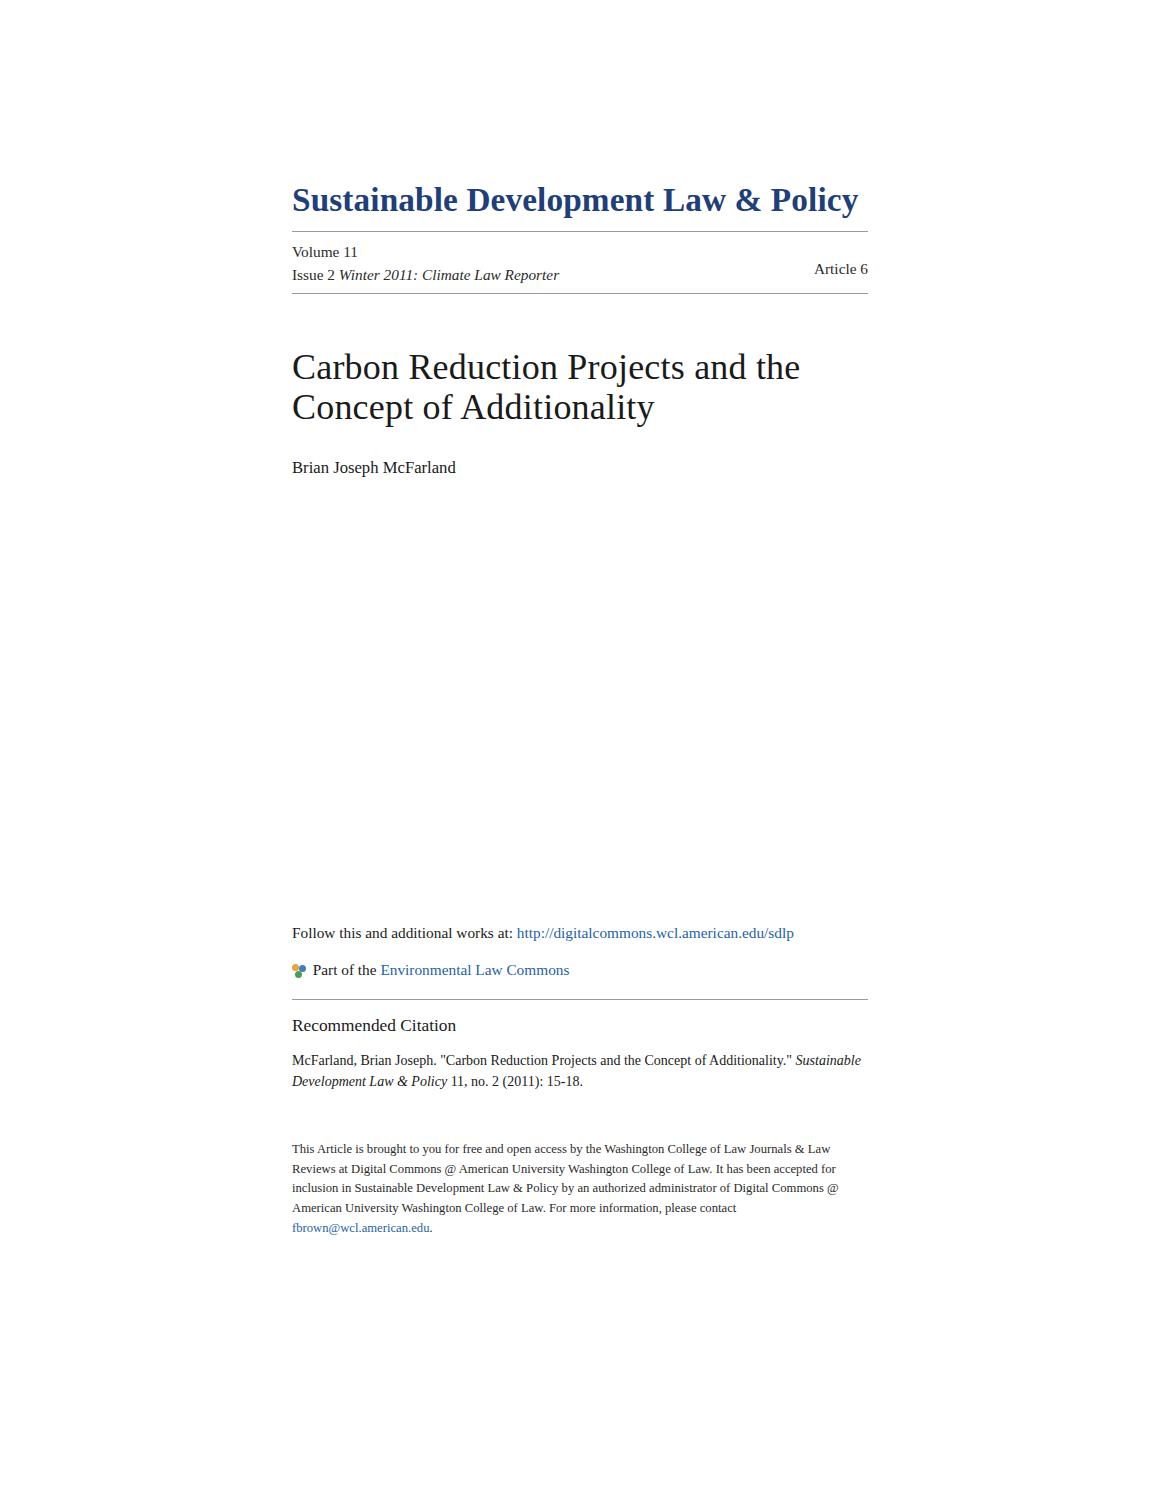Sustainable Development Law & Policy
Volume 11
Issue 2 Winter 2011: Climate Law Reporter
Article 6
Carbon Reduction Projects and the Concept of Additionality
Brian Joseph McFarland
Follow this and additional works at: http://digitalcommons.wcl.american.edu/sdlp
Part of the Environmental Law Commons
Recommended Citation
McFarland, Brian Joseph. "Carbon Reduction Projects and the Concept of Additionality." Sustainable Development Law & Policy 11, no. 2 (2011): 15-18.
This Article is brought to you for free and open access by the Washington College of Law Journals & Law Reviews at Digital Commons @ American University Washington College of Law. It has been accepted for inclusion in Sustainable Development Law & Policy by an authorized administrator of Digital Commons @ American University Washington College of Law. For more information, please contact fbrown@wcl.american.edu.